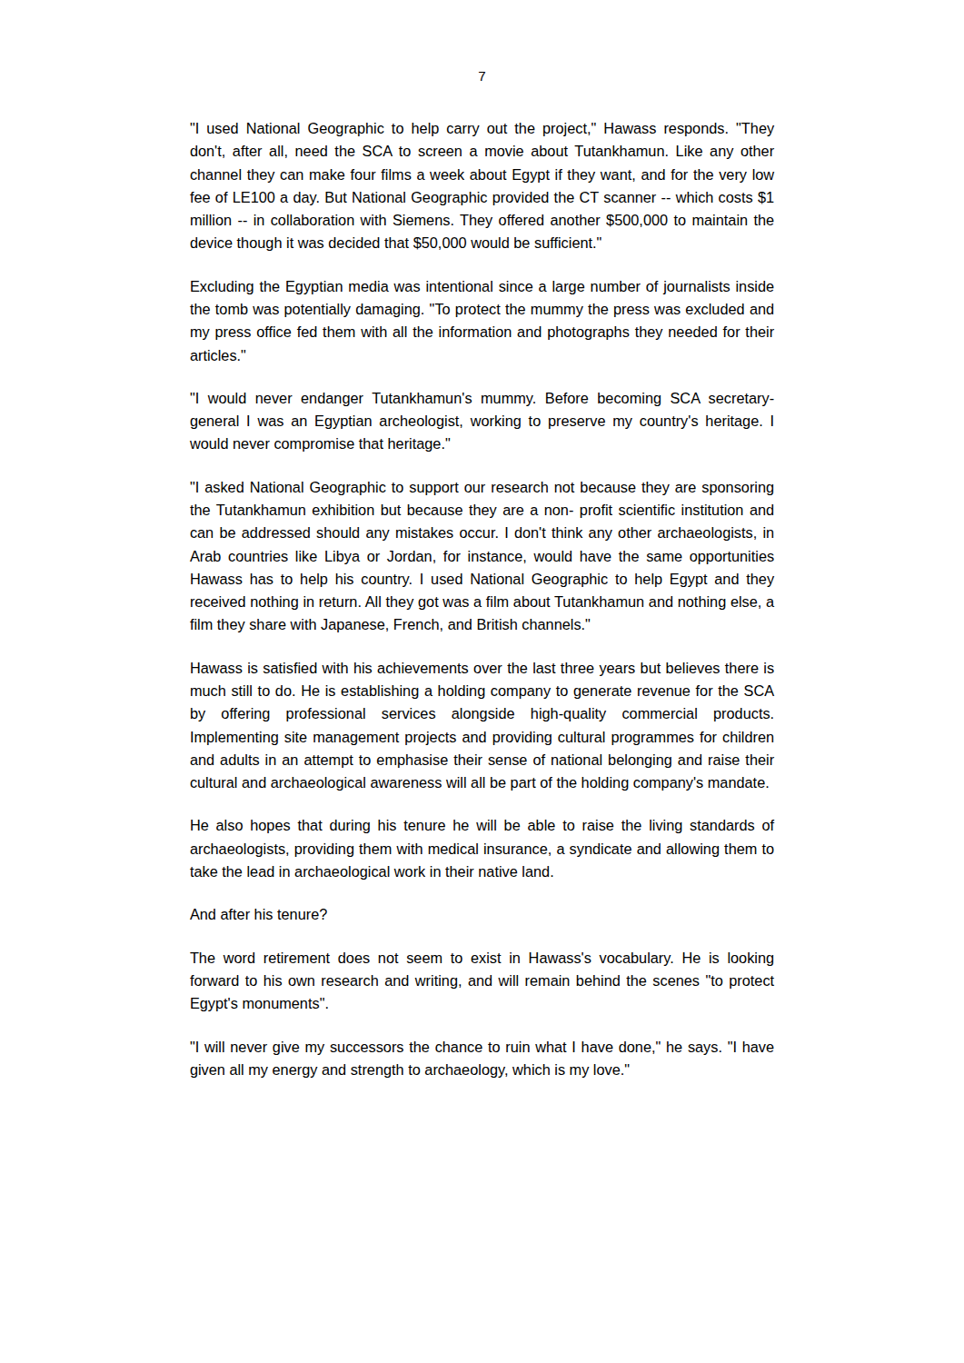7
"I used National Geographic to help carry out the project," Hawass responds. "They don't, after all, need the SCA to screen a movie about Tutankhamun. Like any other channel they can make four films a week about Egypt if they want, and for the very low fee of LE100 a day. But National Geographic provided the CT scanner -- which costs $1 million -- in collaboration with Siemens. They offered another $500,000 to maintain the device though it was decided that $50,000 would be sufficient."
Excluding the Egyptian media was intentional since a large number of journalists inside the tomb was potentially damaging. "To protect the mummy the press was excluded and my press office fed them with all the information and photographs they needed for their articles."
"I would never endanger Tutankhamun's mummy. Before becoming SCA secretary-general I was an Egyptian archeologist, working to preserve my country's heritage. I would never compromise that heritage."
"I asked National Geographic to support our research not because they are sponsoring the Tutankhamun exhibition but because they are a non- profit scientific institution and can be addressed should any mistakes occur. I don't think any other archaeologists, in Arab countries like Libya or Jordan, for instance, would have the same opportunities Hawass has to help his country. I used National Geographic to help Egypt and they received nothing in return. All they got was a film about Tutankhamun and nothing else, a film they share with Japanese, French, and British channels."
Hawass is satisfied with his achievements over the last three years but believes there is much still to do. He is establishing a holding company to generate revenue for the SCA by offering professional services alongside high-quality commercial products. Implementing site management projects and providing cultural programmes for children and adults in an attempt to emphasise their sense of national belonging and raise their cultural and archaeological awareness will all be part of the holding company's mandate.
He also hopes that during his tenure he will be able to raise the living standards of archaeologists, providing them with medical insurance, a syndicate and allowing them to take the lead in archaeological work in their native land.
And after his tenure?
The word retirement does not seem to exist in Hawass's vocabulary. He is looking forward to his own research and writing, and will remain behind the scenes "to protect Egypt's monuments".
"I will never give my successors the chance to ruin what I have done," he says. "I have given all my energy and strength to archaeology, which is my love."